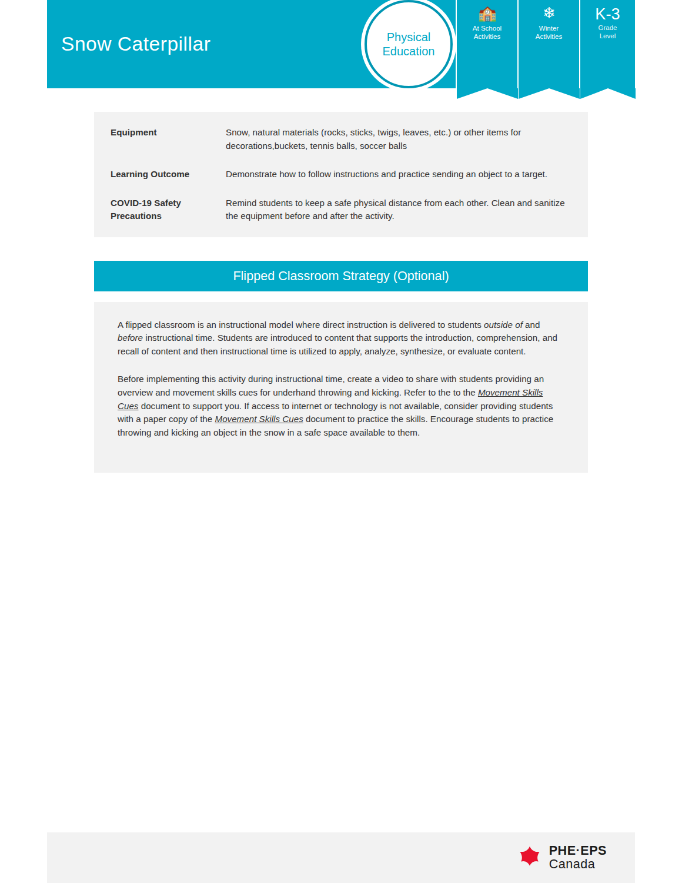Snow Caterpillar
Physical
Education
🏫 At School
Activities
❄ Winter
Activities
K-3 Grade
Level
Equipment
Snow, natural materials (rocks, sticks, twigs, leaves, etc.) or other items for decorations,buckets, tennis balls, soccer balls
Learning Outcome
Demonstrate how to follow instructions and practice sending an object to a target.
COVID-19 Safety Precautions
Remind students to keep a safe physical distance from each other. Clean and sanitize the equipment before and after the activity.
Flipped Classroom Strategy (Optional)
A flipped classroom is an instructional model where direct instruction is delivered to students outside of and before instructional time. Students are introduced to content that supports the introduction, comprehension, and recall of content and then instructional time is utilized to apply, analyze, synthesize, or evaluate content.
Before implementing this activity during instructional time, create a video to share with students providing an overview and movement skills cues for underhand throwing and kicking. Refer to the to the Movement Skills Cues document to support you. If access to internet or technology is not available, consider providing students with a paper copy of the Movement Skills Cues document to practice the skills. Encourage students to practice throwing and kicking an object in the snow in a safe space available to them.
PHE·EPS
Canada